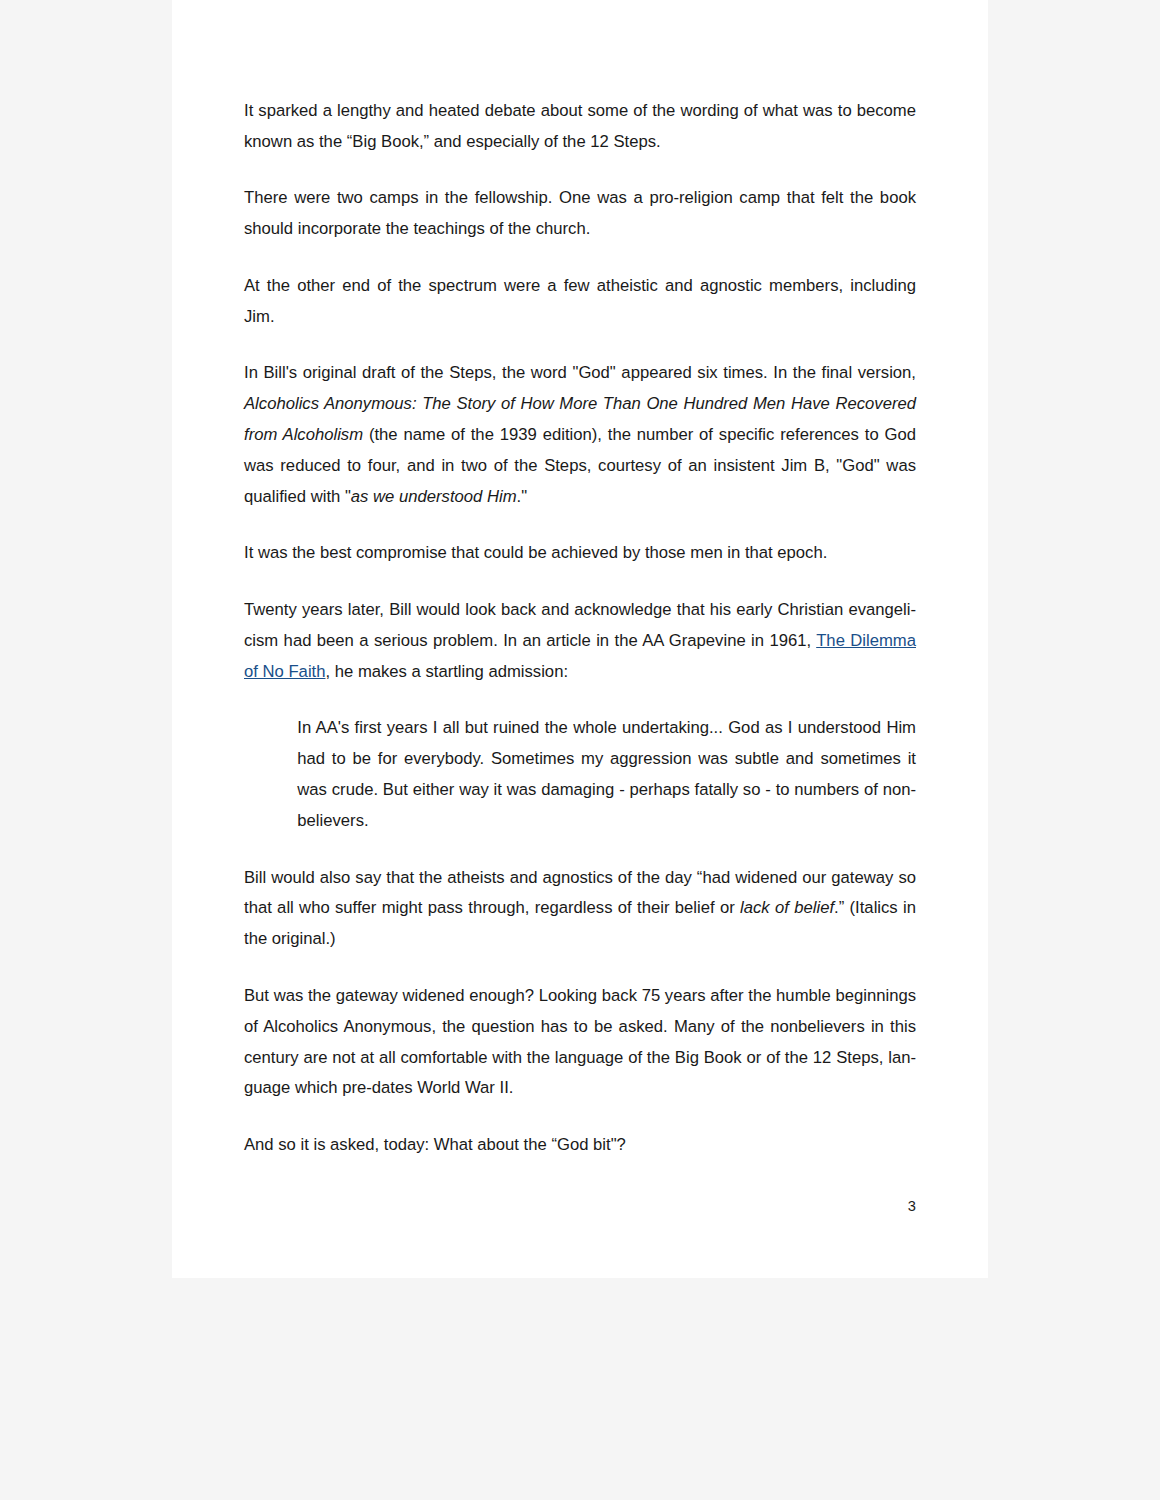It sparked a lengthy and heated debate about some of the wording of what was to become known as the “Big Book,” and especially of the 12 Steps.
There were two camps in the fellowship. One was a pro-religion camp that felt the book should incorporate the teachings of the church.
At the other end of the spectrum were a few atheistic and agnostic members, including Jim.
In Bill's original draft of the Steps, the word "God" appeared six times. In the final version, Alcoholics Anonymous: The Story of How More Than One Hundred Men Have Recovered from Alcoholism (the name of the 1939 edition), the number of specific references to God was reduced to four, and in two of the Steps, courtesy of an insistent Jim B, "God" was qualified with "as we understood Him."
It was the best compromise that could be achieved by those men in that epoch.
Twenty years later, Bill would look back and acknowledge that his early Christian evangelicism had been a serious problem. In an article in the AA Grapevine in 1961, The Dilemma of No Faith, he makes a startling admission:
In AA's first years I all but ruined the whole undertaking... God as I understood Him had to be for everybody. Sometimes my aggression was subtle and sometimes it was crude. But either way it was damaging - perhaps fatally so - to numbers of non-believers.
Bill would also say that the atheists and agnostics of the day “had widened our gateway so that all who suffer might pass through, regardless of their belief or lack of belief.” (Italics in the original.)
But was the gateway widened enough? Looking back 75 years after the humble beginnings of Alcoholics Anonymous, the question has to be asked. Many of the nonbelievers in this century are not at all comfortable with the language of the Big Book or of the 12 Steps, language which pre-dates World War II.
And so it is asked, today: What about the “God bit"?
3